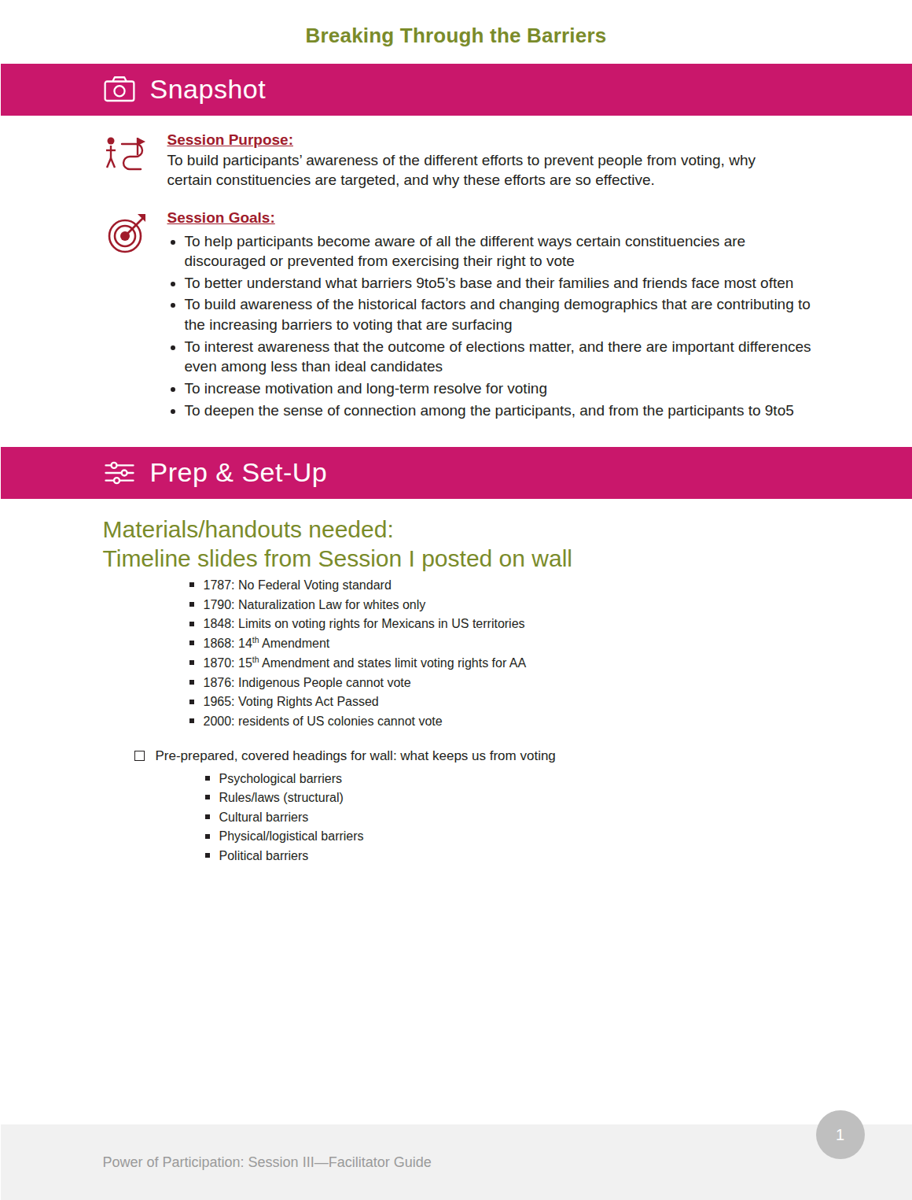Breaking Through the Barriers
Snapshot
Session Purpose:
To build participants’ awareness of the different efforts to prevent people from voting, why certain constituencies are targeted, and why these efforts are so effective.
Session Goals:
To help participants become aware of all the different ways certain constituencies are discouraged or prevented from exercising their right to vote
To better understand what barriers 9to5’s base and their families and friends face most often
To build awareness of the historical factors and changing demographics that are contributing to the increasing barriers to voting that are surfacing
To interest awareness that the outcome of elections matter, and there are important differences even among less than ideal candidates
To increase motivation and long-term resolve for voting
To deepen the sense of connection among the participants, and from the participants to 9to5
Prep & Set-Up
Materials/handouts needed:
Timeline slides from Session I posted on wall
1787: No Federal Voting standard
1790: Naturalization Law for whites only
1848: Limits on voting rights for Mexicans in US territories
1868: 14th Amendment
1870: 15th Amendment and states limit voting rights for AA
1876: Indigenous People cannot vote
1965: Voting Rights Act Passed
2000: residents of US colonies cannot vote
Pre-prepared, covered headings for wall: what keeps us from voting
Psychological barriers
Rules/laws (structural)
Cultural barriers
Physical/logistical barriers
Political barriers
Power of Participation: Session III—Facilitator Guide
1